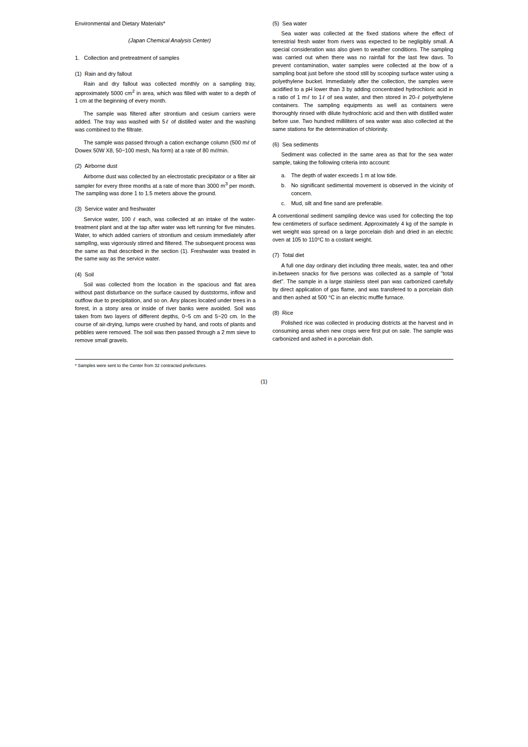Environmental and Dietary Materials*
(Japan Chemical Analysis Center)
1. Collection and pretreatment of samples
(1) Rain and dry fallout
Rain and dry fallout was collected monthly on a sampling tray, approximately 5000 cm2 in area, which was filled with water to a depth of 1 cm at the beginning of every month.
The sample was filtered after strontium and cesium carriers were added. The tray was washed with 5ℓ of distilled water and the washing was combined to the filtrate.
The sample was passed through a cation exchange column (500 mℓ of Dowex 50W X8, 50~100 mesh, Na form) at a rate of 80 mℓ/min.
(2) Airborne dust
Airborne dust was collected by an electrostatic precipitator or a filter air sampler for every three months at a rate of more than 3000 m3 per month. The sampling was done 1 to 1.5 meters above the ground.
(3) Service water and freshwater
Service water, 100 ℓ each, was collected at an intake of the water-treatment plant and at the tap after water was left running for five minutes. Water, to which added carriers of strontium and cesium immediately after samplIng, was vigorously stirred and filtered. The subsequent process was the same as that described in the section (1). Freshwater was treated in the same way as the service water.
(4) Soil
Soil was collected from the location in the spacious and flat area without past disturbance on the surface caused by duststorms, inflow and outflow due to precipitation, and so on. Any places located under trees in a forest, in a stony area or inside of river banks were avoided. Soil was taken from two layers of different depths, 0~5 cm and 5~20 cm. In the course of air-drying, lumps were crushed by hand, and roots of plants and pebbles were removed. The soil was then passed through a 2 mm sieve to remove small gravels.
(5) Sea water
Sea water was collected at the fixed stations where the effect of terrestrial fresh water from rivers was expected to be negligibly small. A special consideration was also given to weather conditions. The sampling was carried out when there was no rainfall for the last few davs. To prevent contamination, water samples were collected at the bow of a sampling boat just before she stood still by scooping surface water using a polyethylene bucket. Immediately after the collection, the samples were acidified to a pH lower than 3 by adding concentrated hydrochloric acid in a ratio of 1 mℓ to 1ℓ of sea water, and then stored in 20-ℓ polyethylene containers. The sampling equipments as well as containers were thoroughly rinsed with dilute hydrochloric acid and then with distilled water before use. Two hundred milliliters of sea water was also collected at the same stations for the determination of chlorinity.
(6) Sea sediments
Sediment was collected in the same area as that for the sea water sample, taking the following criteria into account:
a. The depth of water exceeds 1 m at low tide.
b. No significant sedimental movement is observed in the vicinity of concern.
c. Mud, silt and fine sand are preferable.
A conventional sediment sampling device was used for collecting the top few centimeters of surface sediment. Approximately 4 kg of the sample in wet weight was spread on a large porcelain dish and dried in an electric oven at 105 to 110°C to a costant weight.
(7) Total diet
A full one day ordinary diet including three meals, water, tea and other in-between snacks for five persons was collected as a sample of "total diet". The sample in a large stainless steel pan was carbonized carefully by direct application of gas flame, and was transfered to a porcelain dish and then ashed at 500 °C in an electric muffle furnace.
(8) Rice
Polished rice was collected in producing districts at the harvest and in consuming areas when new crops were first put on sale. The sample was carbonized and ashed in a porcelain dish.
* Samples were sent to the Center from 32 contracted prefectures.
(1)